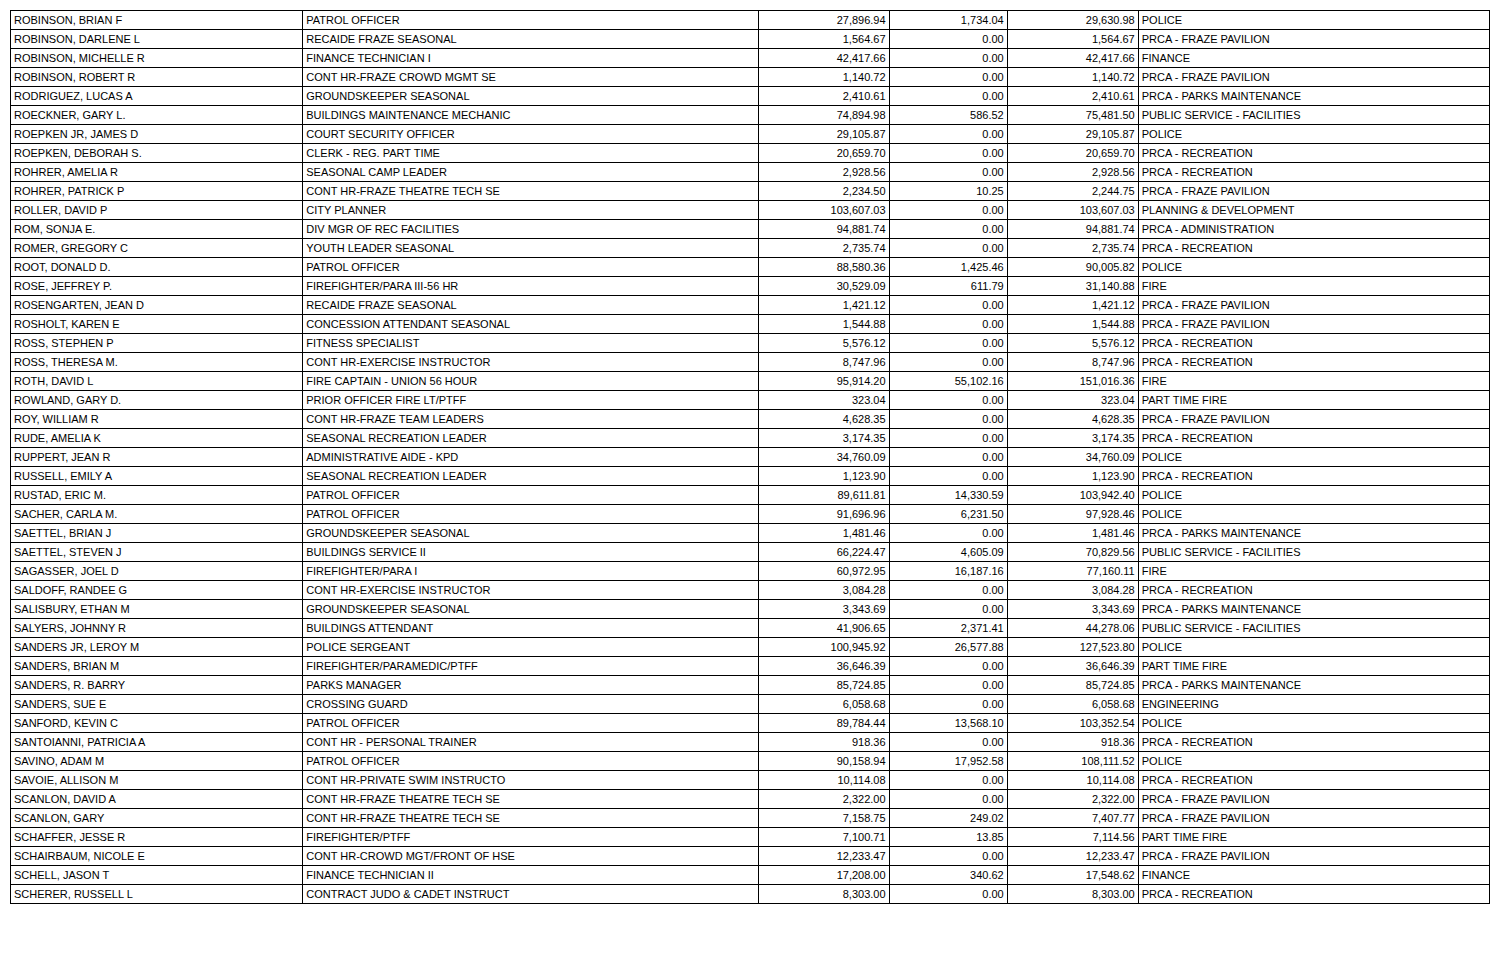| ROBINSON, BRIAN F | PATROL OFFICER | 27,896.94 | 1,734.04 | 29,630.98 | POLICE |
| ROBINSON, DARLENE L | RECAIDE FRAZE SEASONAL | 1,564.67 | 0.00 | 1,564.67 | PRCA - FRAZE PAVILION |
| ROBINSON, MICHELLE R | FINANCE TECHNICIAN I | 42,417.66 | 0.00 | 42,417.66 | FINANCE |
| ROBINSON, ROBERT R | CONT HR-FRAZE CROWD MGMT SE | 1,140.72 | 0.00 | 1,140.72 | PRCA - FRAZE PAVILION |
| RODRIGUEZ, LUCAS A | GROUNDSKEEPER SEASONAL | 2,410.61 | 0.00 | 2,410.61 | PRCA - PARKS MAINTENANCE |
| ROECKNER, GARY L. | BUILDINGS MAINTENANCE MECHANIC | 74,894.98 | 586.52 | 75,481.50 | PUBLIC SERVICE - FACILITIES |
| ROEPKEN JR, JAMES D | COURT SECURITY OFFICER | 29,105.87 | 0.00 | 29,105.87 | POLICE |
| ROEPKEN, DEBORAH S. | CLERK - REG. PART TIME | 20,659.70 | 0.00 | 20,659.70 | PRCA - RECREATION |
| ROHRER, AMELIA R | SEASONAL CAMP LEADER | 2,928.56 | 0.00 | 2,928.56 | PRCA - RECREATION |
| ROHRER, PATRICK P | CONT HR-FRAZE THEATRE TECH SE | 2,234.50 | 10.25 | 2,244.75 | PRCA - FRAZE PAVILION |
| ROLLER, DAVID P | CITY PLANNER | 103,607.03 | 0.00 | 103,607.03 | PLANNING & DEVELOPMENT |
| ROM, SONJA E. | DIV MGR OF REC FACILITIES | 94,881.74 | 0.00 | 94,881.74 | PRCA - ADMINISTRATION |
| ROMER, GREGORY C | YOUTH LEADER SEASONAL | 2,735.74 | 0.00 | 2,735.74 | PRCA - RECREATION |
| ROOT, DONALD D. | PATROL OFFICER | 88,580.36 | 1,425.46 | 90,005.82 | POLICE |
| ROSE, JEFFREY P. | FIREFIGHTER/PARA III-56 HR | 30,529.09 | 611.79 | 31,140.88 | FIRE |
| ROSENGARTEN, JEAN D | RECAIDE FRAZE SEASONAL | 1,421.12 | 0.00 | 1,421.12 | PRCA - FRAZE PAVILION |
| ROSHOLT, KAREN E | CONCESSION ATTENDANT SEASONAL | 1,544.88 | 0.00 | 1,544.88 | PRCA - FRAZE PAVILION |
| ROSS, STEPHEN P | FITNESS SPECIALIST | 5,576.12 | 0.00 | 5,576.12 | PRCA - RECREATION |
| ROSS, THERESA M. | CONT HR-EXERCISE INSTRUCTOR | 8,747.96 | 0.00 | 8,747.96 | PRCA - RECREATION |
| ROTH, DAVID L | FIRE CAPTAIN - UNION 56 HOUR | 95,914.20 | 55,102.16 | 151,016.36 | FIRE |
| ROWLAND, GARY D. | PRIOR OFFICER FIRE LT/PTFF | 323.04 | 0.00 | 323.04 | PART TIME FIRE |
| ROY, WILLIAM R | CONT HR-FRAZE TEAM LEADERS | 4,628.35 | 0.00 | 4,628.35 | PRCA - FRAZE PAVILION |
| RUDE, AMELIA K | SEASONAL RECREATION LEADER | 3,174.35 | 0.00 | 3,174.35 | PRCA - RECREATION |
| RUPPERT, JEAN R | ADMINISTRATIVE AIDE - KPD | 34,760.09 | 0.00 | 34,760.09 | POLICE |
| RUSSELL, EMILY A | SEASONAL RECREATION LEADER | 1,123.90 | 0.00 | 1,123.90 | PRCA - RECREATION |
| RUSTAD, ERIC M. | PATROL OFFICER | 89,611.81 | 14,330.59 | 103,942.40 | POLICE |
| SACHER, CARLA M. | PATROL OFFICER | 91,696.96 | 6,231.50 | 97,928.46 | POLICE |
| SAETTEL, BRIAN J | GROUNDSKEEPER SEASONAL | 1,481.46 | 0.00 | 1,481.46 | PRCA - PARKS MAINTENANCE |
| SAETTEL, STEVEN J | BUILDINGS SERVICE II | 66,224.47 | 4,605.09 | 70,829.56 | PUBLIC SERVICE - FACILITIES |
| SAGASSER, JOEL D | FIREFIGHTER/PARA I | 60,972.95 | 16,187.16 | 77,160.11 | FIRE |
| SALDOFF, RANDEE G | CONT HR-EXERCISE INSTRUCTOR | 3,084.28 | 0.00 | 3,084.28 | PRCA - RECREATION |
| SALISBURY, ETHAN M | GROUNDSKEEPER SEASONAL | 3,343.69 | 0.00 | 3,343.69 | PRCA - PARKS MAINTENANCE |
| SALYERS, JOHNNY R | BUILDINGS ATTENDANT | 41,906.65 | 2,371.41 | 44,278.06 | PUBLIC SERVICE - FACILITIES |
| SANDERS JR, LEROY M | POLICE SERGEANT | 100,945.92 | 26,577.88 | 127,523.80 | POLICE |
| SANDERS, BRIAN M | FIREFIGHTER/PARAMEDIC/PTFF | 36,646.39 | 0.00 | 36,646.39 | PART TIME FIRE |
| SANDERS, R. BARRY | PARKS MANAGER | 85,724.85 | 0.00 | 85,724.85 | PRCA - PARKS MAINTENANCE |
| SANDERS, SUE E | CROSSING GUARD | 6,058.68 | 0.00 | 6,058.68 | ENGINEERING |
| SANFORD, KEVIN C | PATROL OFFICER | 89,784.44 | 13,568.10 | 103,352.54 | POLICE |
| SANTOIANNI, PATRICIA A | CONT HR - PERSONAL TRAINER | 918.36 | 0.00 | 918.36 | PRCA - RECREATION |
| SAVINO, ADAM M | PATROL OFFICER | 90,158.94 | 17,952.58 | 108,111.52 | POLICE |
| SAVOIE, ALLISON M | CONT HR-PRIVATE SWIM INSTRUCTO | 10,114.08 | 0.00 | 10,114.08 | PRCA - RECREATION |
| SCANLON, DAVID A | CONT HR-FRAZE THEATRE TECH SE | 2,322.00 | 0.00 | 2,322.00 | PRCA - FRAZE PAVILION |
| SCANLON, GARY | CONT HR-FRAZE THEATRE TECH SE | 7,158.75 | 249.02 | 7,407.77 | PRCA - FRAZE PAVILION |
| SCHAFFER, JESSE R | FIREFIGHTER/PTFF | 7,100.71 | 13.85 | 7,114.56 | PART TIME FIRE |
| SCHAIRBAUM, NICOLE E | CONT HR-CROWD MGT/FRONT OF HSE | 12,233.47 | 0.00 | 12,233.47 | PRCA - FRAZE PAVILION |
| SCHELL, JASON T | FINANCE TECHNICIAN II | 17,208.00 | 340.62 | 17,548.62 | FINANCE |
| SCHERER, RUSSELL L | CONTRACT JUDO & CADET INSTRUCT | 8,303.00 | 0.00 | 8,303.00 | PRCA - RECREATION |